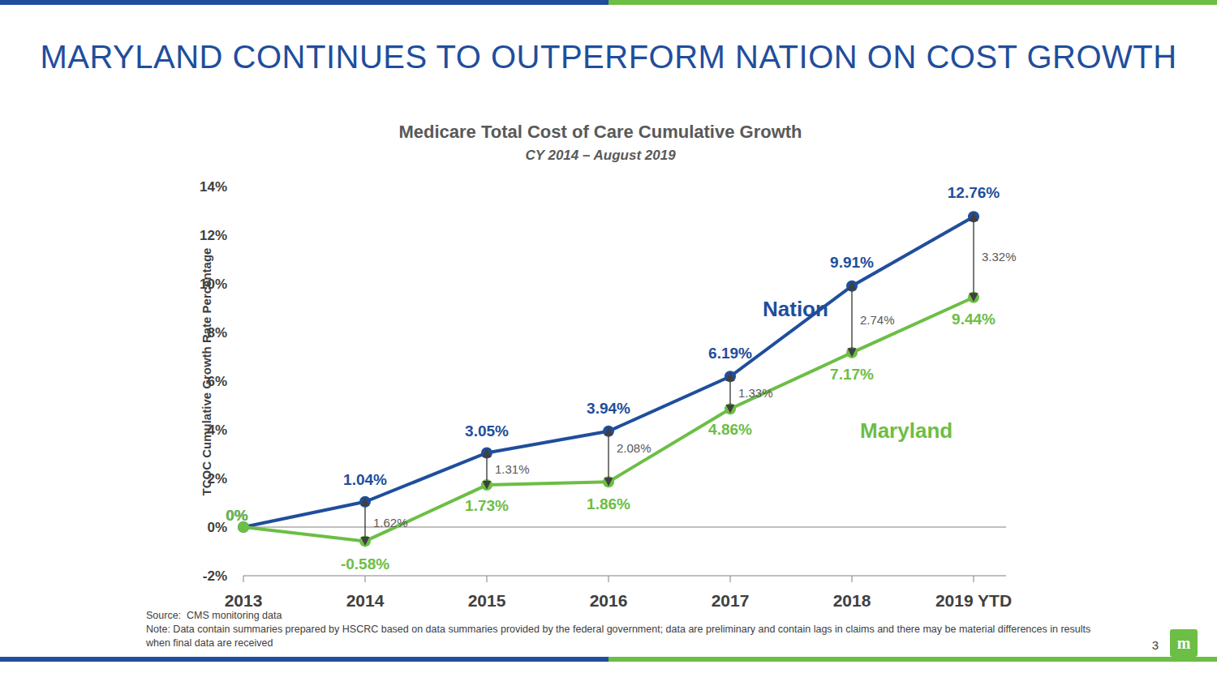MARYLAND CONTINUES TO OUTPERFORM NATION ON COST GROWTH
Medicare Total Cost of Care Cumulative Growth
CY 2014 – August 2019
TCOC Cumulative Growth Rate Percentage
Plot geometry: x: 2013=120, 2014=270, 2015=420, 2016=570, 2017=720, 2018=870, 2019=1020 y: 14% = 20, -2% = 500 => 30px per 1% 14% 12% 10% 8% 6% 4% 2% 0% -2% 2013 2014 2015 2016 2017 2018 2019 YTD 1.62% 1.31% 2.08% 1.33% 2.74% 3.32% 0% 1.04% 3.05% 3.94% 6.19% 9.91% 12.76% 0% -0.58% 1.73% 1.86% 4.86% 7.17% 9.44% Nation Maryland
Source: CMS monitoring data
Note: Data contain summaries prepared by HSCRC based on data summaries provided by the federal government; data are preliminary and contain lags in claims and there may be material differences in results when final data are received
3
m